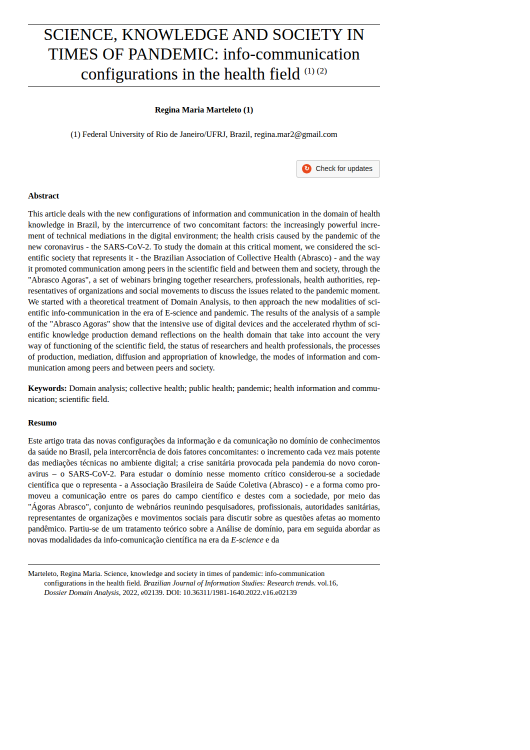SCIENCE, KNOWLEDGE AND SOCIETY IN TIMES OF PANDEMIC: info-communication configurations in the health field (1) (2)
Regina Maria Marteleto (1)
(1) Federal University of Rio de Janeiro/UFRJ, Brazil, regina.mar2@gmail.com
↻Check for updates
Abstract
This article deals with the new configurations of information and communication in the domain of health knowledge in Brazil, by the intercurrence of two concomitant factors: the increasingly powerful increment of technical mediations in the digital environment; the health crisis caused by the pandemic of the new coronavirus - the SARS-CoV-2. To study the domain at this critical moment, we considered the scientific society that represents it - the Brazilian Association of Collective Health (Abrasco) - and the way it promoted communication among peers in the scientific field and between them and society, through the "Abrasco Agoras", a set of webinars bringing together researchers, professionals, health authorities, representatives of organizations and social movements to discuss the issues related to the pandemic moment. We started with a theoretical treatment of Domain Analysis, to then approach the new modalities of scientific info-communication in the era of E-science and pandemic. The results of the analysis of a sample of the "Abrasco Agoras" show that the intensive use of digital devices and the accelerated rhythm of scientific knowledge production demand reflections on the health domain that take into account the very way of functioning of the scientific field, the status of researchers and health professionals, the processes of production, mediation, diffusion and appropriation of knowledge, the modes of information and communication among peers and between peers and society.
Keywords: Domain analysis; collective health; public health; pandemic; health information and communication; scientific field.
Resumo
Este artigo trata das novas configurações da informação e da comunicação no domínio de conhecimentos da saúde no Brasil, pela intercorrência de dois fatores concomitantes: o incremento cada vez mais potente das mediações técnicas no ambiente digital; a crise sanitária provocada pela pandemia do novo coronavirus – o SARS-CoV-2. Para estudar o domínio nesse momento crítico considerou-se a sociedade científica que o representa - a Associação Brasileira de Saúde Coletiva (Abrasco) - e a forma como promoveu a comunicação entre os pares do campo científico e destes com a sociedade, por meio das "Ágoras Abrasco", conjunto de webnários reunindo pesquisadores, profissionais, autoridades sanitárias, representantes de organizações e movimentos sociais para discutir sobre as questões afetas ao momento pandêmico. Partiu-se de um tratamento teórico sobre a Análise de domínio, para em seguida abordar as novas modalidades da info-comunicação científica na era da E-science e da
Marteleto, Regina Maria. Science, knowledge and society in times of pandemic: info-communication configurations in the health field. Brazilian Journal of Information Studies: Research trends. vol.16, Dossier Domain Analysis, 2022, e02139. DOI: 10.36311/1981-1640.2022.v16.e02139